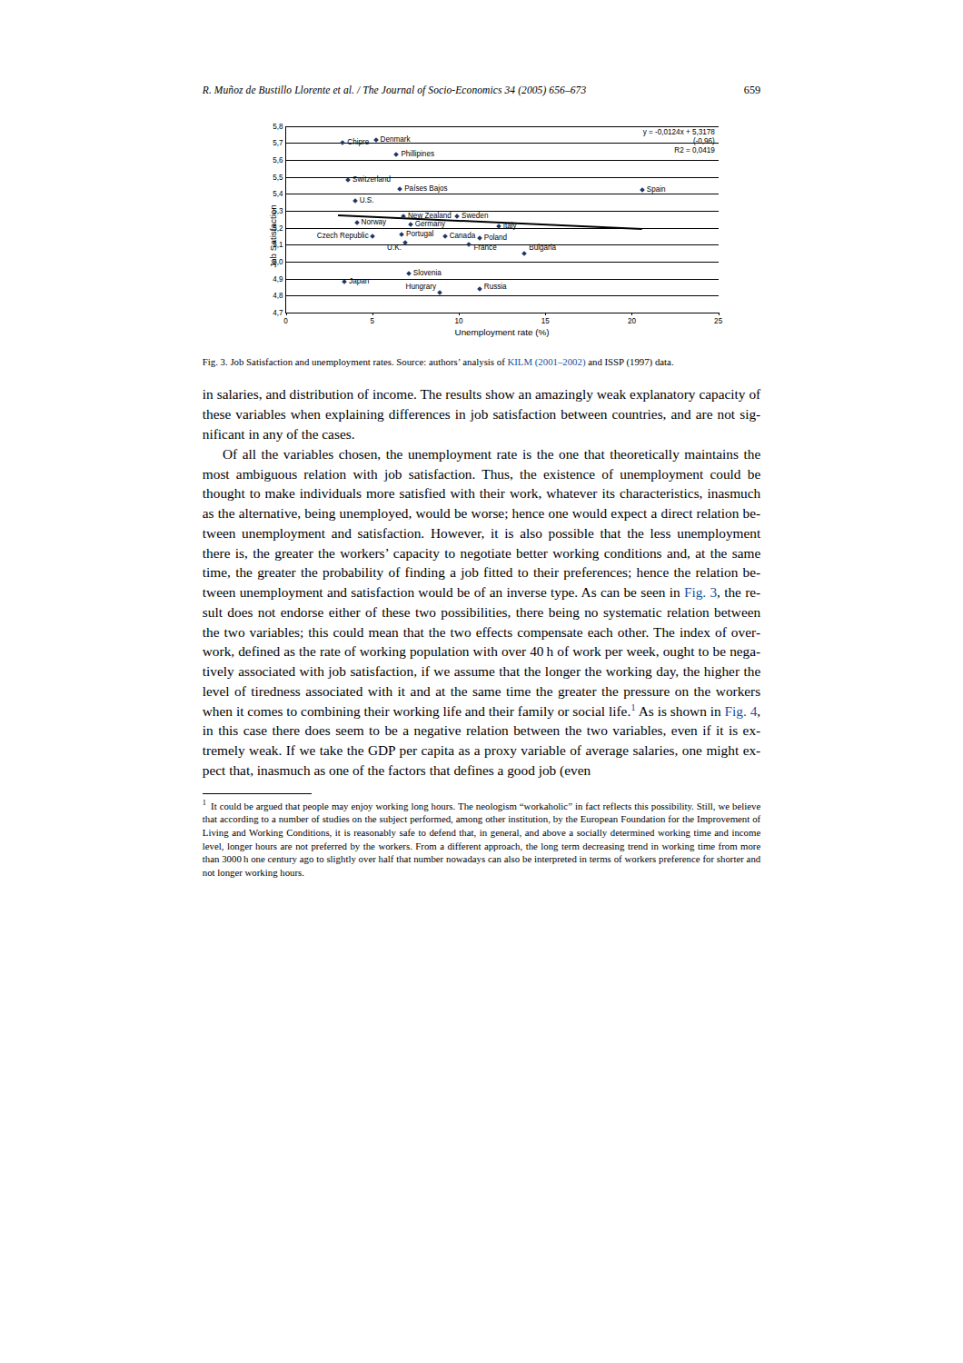R. Muñoz de Bustillo Llorente et al. / The Journal of Socio-Economics 34 (2005) 656–673 659
Job Satisfaction
5,8
5,7
5,6
5,5
5,4
5,3
5,2
5,1
5,0
4,9
4,8
4,7
0
5
10
15
20
25
Unemployment rate (%)
y = -0,0124x + 5,3178
(-0,96)
R2 = 0,0419
Chipre
Denmark
Phillipines
Switzerland
Países Bajos
Spain
U.S.
New Zealand
Sweden
Norway
Germany
Italy
Czech Republic
Portugal
Canada
Poland
U.K.
France
Bulgaria
Slovenia
Japan
Hungrary
Russia
Fig. 3. Job Satisfaction and unemployment rates. Source: authors’ analysis of KILM (2001–2002) and ISSP (1997) data.
in salaries, and distribution of income. The results show an amazingly weak explanatory capacity of these variables when explaining differences in job satisfaction between countries, and are not significant in any of the cases.
Of all the variables chosen, the unemployment rate is the one that theoretically maintains the most ambiguous relation with job satisfaction. Thus, the existence of unemployment could be thought to make individuals more satisfied with their work, whatever its characteristics, inasmuch as the alternative, being unemployed, would be worse; hence one would expect a direct relation between unemployment and satisfaction. However, it is also possible that the less unemployment there is, the greater the workers’ capacity to negotiate better working conditions and, at the same time, the greater the probability of finding a job fitted to their preferences; hence the relation between unemployment and satisfaction would be of an inverse type. As can be seen in Fig. 3, the result does not endorse either of these two possibilities, there being no systematic relation between the two variables; this could mean that the two effects compensate each other. The index of overwork, defined as the rate of working population with over 40 h of work per week, ought to be negatively associated with job satisfaction, if we assume that the longer the working day, the higher the level of tiredness associated with it and at the same time the greater the pressure on the workers when it comes to combining their working life and their family or social life.1 As is shown in Fig. 4, in this case there does seem to be a negative relation between the two variables, even if it is extremely weak. If we take the GDP per capita as a proxy variable of average salaries, one might expect that, inasmuch as one of the factors that defines a good job (even
1 It could be argued that people may enjoy working long hours. The neologism “workaholic” in fact reflects this possibility. Still, we believe that according to a number of studies on the subject performed, among other institution, by the European Foundation for the Improvement of Living and Working Conditions, it is reasonably safe to defend that, in general, and above a socially determined working time and income level, longer hours are not preferred by the workers. From a different approach, the long term decreasing trend in working time from more than 3000 h one century ago to slightly over half that number nowadays can also be interpreted in terms of workers preference for shorter and not longer working hours.